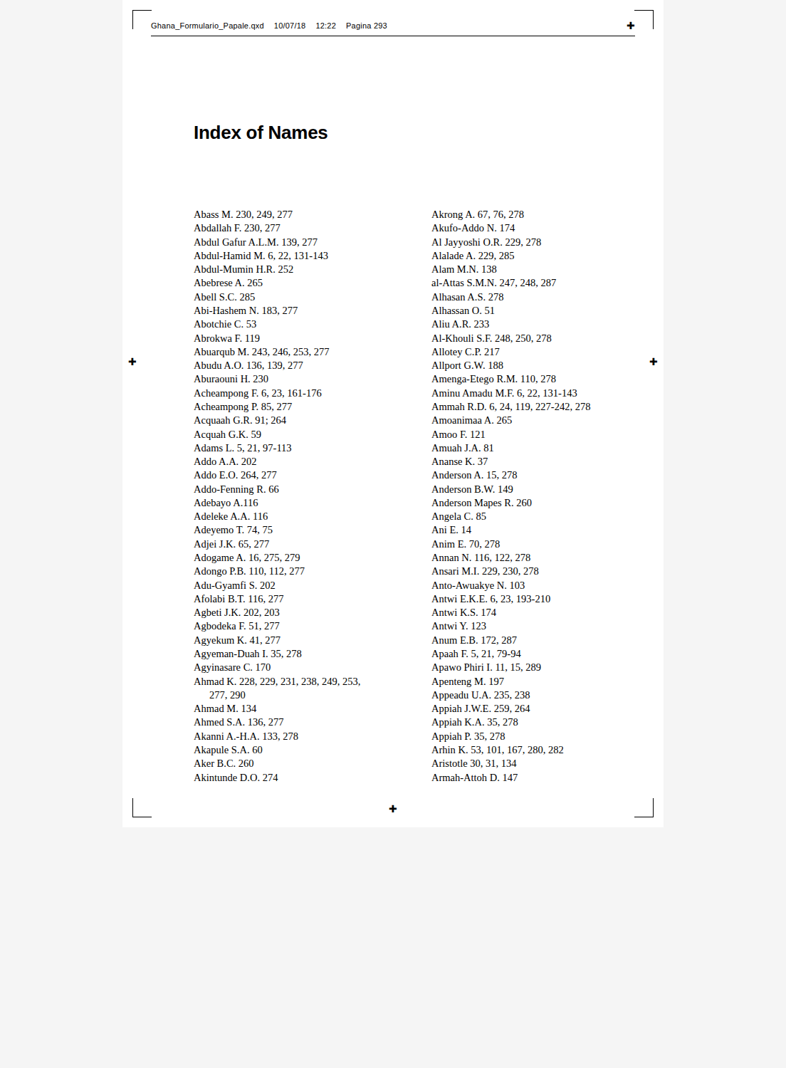Ghana_Formulario_Papale.qxd 10/07/18 12:22 Pagina 293 ✚
Index of Names
Abass M. 230, 249, 277
Abdallah F. 230, 277
Abdul Gafur A.L.M. 139, 277
Abdul-Hamid M. 6, 22, 131-143
Abdul-Mumin H.R. 252
Abebrese A. 265
Abell S.C. 285
Abi-Hashem N. 183, 277
Abotchie C. 53
Abrokwa F. 119
Abuarqub M. 243, 246, 253, 277
Abudu A.O. 136, 139, 277
Aburaouni H. 230
Acheampong F. 6, 23, 161-176
Acheampong P. 85, 277
Acquaah G.R. 91; 264
Acquah G.K. 59
Adams L. 5, 21, 97-113
Addo A.A. 202
Addo E.O. 264, 277
Addo-Fenning R. 66
Adebayo A.116
Adeleke A.A. 116
Adeyemo T. 74, 75
Adjei J.K. 65, 277
Adogame A. 16, 275, 279
Adongo P.B. 110, 112, 277
Adu-Gyamfi S. 202
Afolabi B.T. 116, 277
Agbeti J.K. 202, 203
Agbodeka F. 51, 277
Agyekum K. 41, 277
Agyeman-Duah I. 35, 278
Agyinasare C. 170
Ahmad K. 228, 229, 231, 238, 249, 253,
277, 290
Ahmad M. 134
Ahmed S.A. 136, 277
Akanni A.-H.A. 133, 278
Akapule S.A. 60
Aker B.C. 260
Akintunde D.O. 274
Akrong A. 67, 76, 278
Akufo-Addo N. 174
Al Jayyoshi O.R. 229, 278
Alalade A. 229, 285
Alam M.N. 138
al-Attas S.M.N. 247, 248, 287
Alhasan A.S. 278
Alhassan O. 51
Aliu A.R. 233
Al-Khouli S.F. 248, 250, 278
Allotey C.P. 217
Allport G.W. 188
Amenga-Etego R.M. 110, 278
Aminu Amadu M.F. 6, 22, 131-143
Ammah R.D. 6, 24, 119, 227-242, 278
Amoanimaa A. 265
Amoo F. 121
Amuah J.A. 81
Ananse K. 37
Anderson A. 15, 278
Anderson B.W. 149
Anderson Mapes R. 260
Angela C. 85
Ani E. 14
Anim E. 70, 278
Annan N. 116, 122, 278
Ansari M.I. 229, 230, 278
Anto-Awuakye N. 103
Antwi E.K.E. 6, 23, 193-210
Antwi K.S. 174
Antwi Y. 123
Anum E.B. 172, 287
Apaah F. 5, 21, 79-94
Apawo Phiri I. 11, 15, 289
Apenteng M. 197
Appeadu U.A. 235, 238
Appiah J.W.E. 259, 264
Appiah K.A. 35, 278
Appiah P. 35, 278
Arhin K. 53, 101, 167, 280, 282
Aristotle 30, 31, 134
Armah-Attoh D. 147
✚
✚
✚